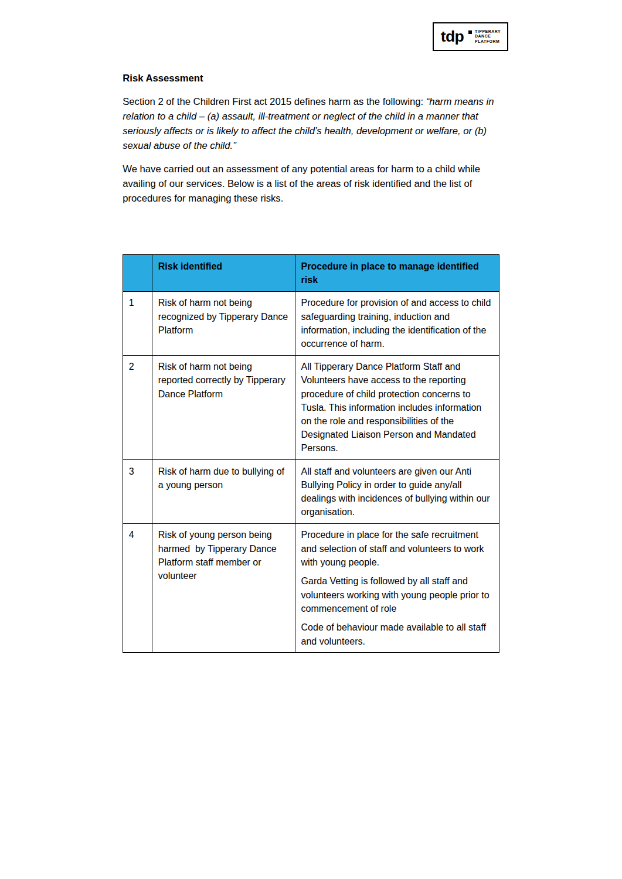tdp Tipperary
Dance
Platform
Risk Assessment
Section 2 of the Children First act 2015 defines harm as the following: “harm means in relation to a child – (a) assault, ill-treatment or neglect of the child in a manner that seriously affects or is likely to affect the child’s health, development or welfare, or (b) sexual abuse of the child.”
We have carried out an assessment of any potential areas for harm to a child while availing of our services. Below is a list of the areas of risk identified and the list of procedures for managing these risks.
| | Risk identified | Procedure in place to manage identified risk |
| --- | --- | --- |
| 1 | Risk of harm not being recognized by Tipperary Dance Platform | Procedure for provision of and access to child safeguarding training, induction and information, including the identification of the occurrence of harm. |
| 2 | Risk of harm not being reported correctly by Tipperary Dance Platform | All Tipperary Dance Platform Staff and Volunteers have access to the reporting procedure of child protection concerns to Tusla. This information includes information on the role and responsibilities of the Designated Liaison Person and Mandated Persons. |
| 3 | Risk of harm due to bullying of a young person | All staff and volunteers are given our Anti Bullying Policy in order to guide any/all dealings with incidences of bullying within our organisation. |
| 4 | Risk of young person being harmed by Tipperary Dance Platform staff member or volunteer | Procedure in place for the safe recruitment and selection of staff and volunteers to work with young people. Garda Vetting is followed by all staff and volunteers working with young people prior to commencement of role Code of behaviour made available to all staff and volunteers. |